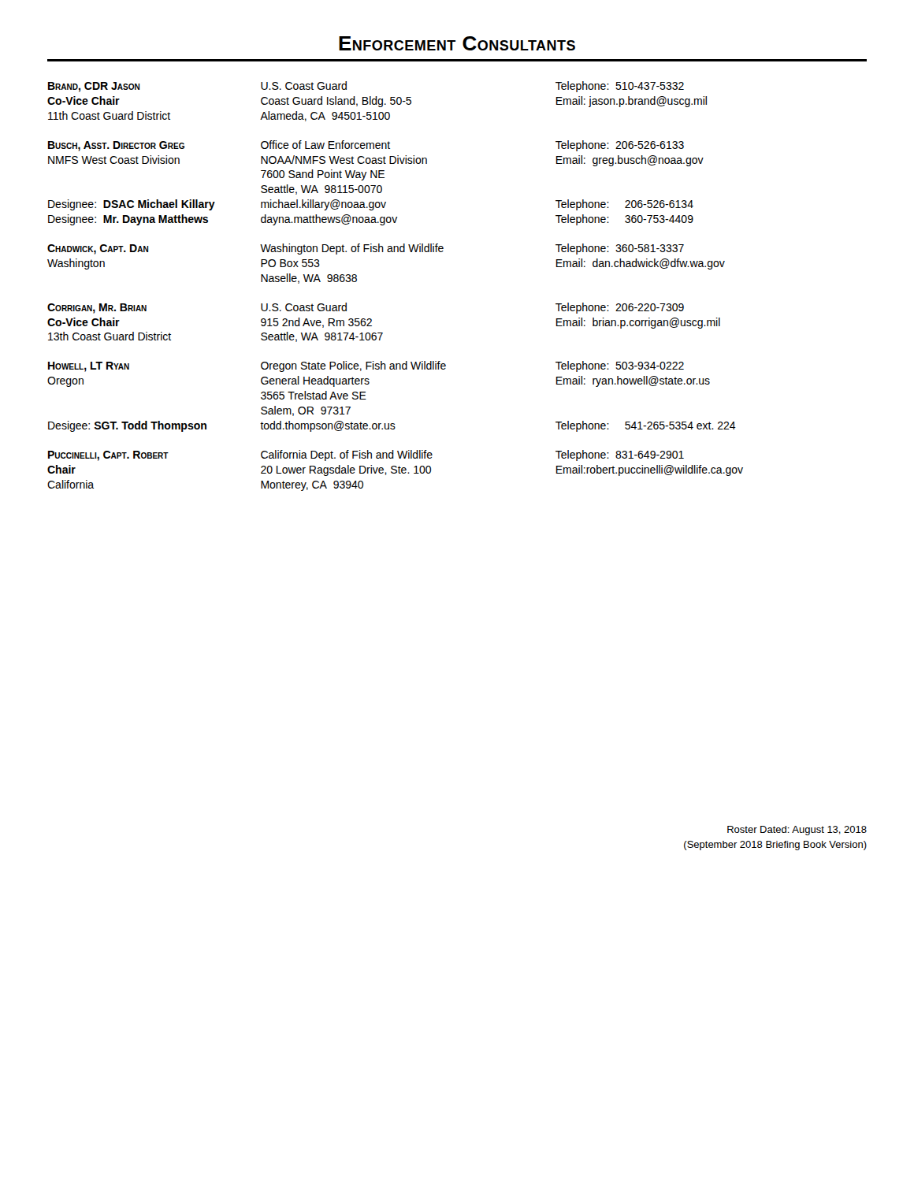Enforcement Consultants
| Brand, CDR Jason Co-Vice Chair 11th Coast Guard District | U.S. Coast Guard Coast Guard Island, Bldg. 50-5 Alameda, CA 94501-5100 | Telephone: 510-437-5332 Email: jason.p.brand@uscg.mil |
| Busch, Asst. Director Greg NMFS West Coast Division | Office of Law Enforcement NOAA/NMFS West Coast Division 7600 Sand Point Way NE Seattle, WA 98115-0070 | Telephone: 206-526-6133 Email: greg.busch@noaa.gov |
| Designee: DSAC Michael Killary Designee: Mr. Dayna Matthews | michael.killary@noaa.gov dayna.matthews@noaa.gov | Telephone: 206-526-6134 Telephone: 360-753-4409 |
| Chadwick, Capt. Dan Washington | Washington Dept. of Fish and Wildlife PO Box 553 Naselle, WA 98638 | Telephone: 360-581-3337 Email: dan.chadwick@dfw.wa.gov |
| Corrigan, Mr. Brian Co-Vice Chair 13th Coast Guard District | U.S. Coast Guard 915 2nd Ave, Rm 3562 Seattle, WA 98174-1067 | Telephone: 206-220-7309 Email: brian.p.corrigan@uscg.mil |
| Howell, LT Ryan Oregon | Oregon State Police, Fish and Wildlife General Headquarters 3565 Trelstad Ave SE Salem, OR 97317 | Telephone: 503-934-0222 Email: ryan.howell@state.or.us |
| Desigee: SGT. Todd Thompson | todd.thompson@state.or.us | Telephone: 541-265-5354 ext. 224 |
| Puccinelli, Capt. Robert Chair California | California Dept. of Fish and Wildlife 20 Lower Ragsdale Drive, Ste. 100 Monterey, CA 93940 | Telephone: 831-649-2901 Email:robert.puccinelli@wildlife.ca.gov |
Roster Dated: August 13, 2018
(September 2018 Briefing Book Version)